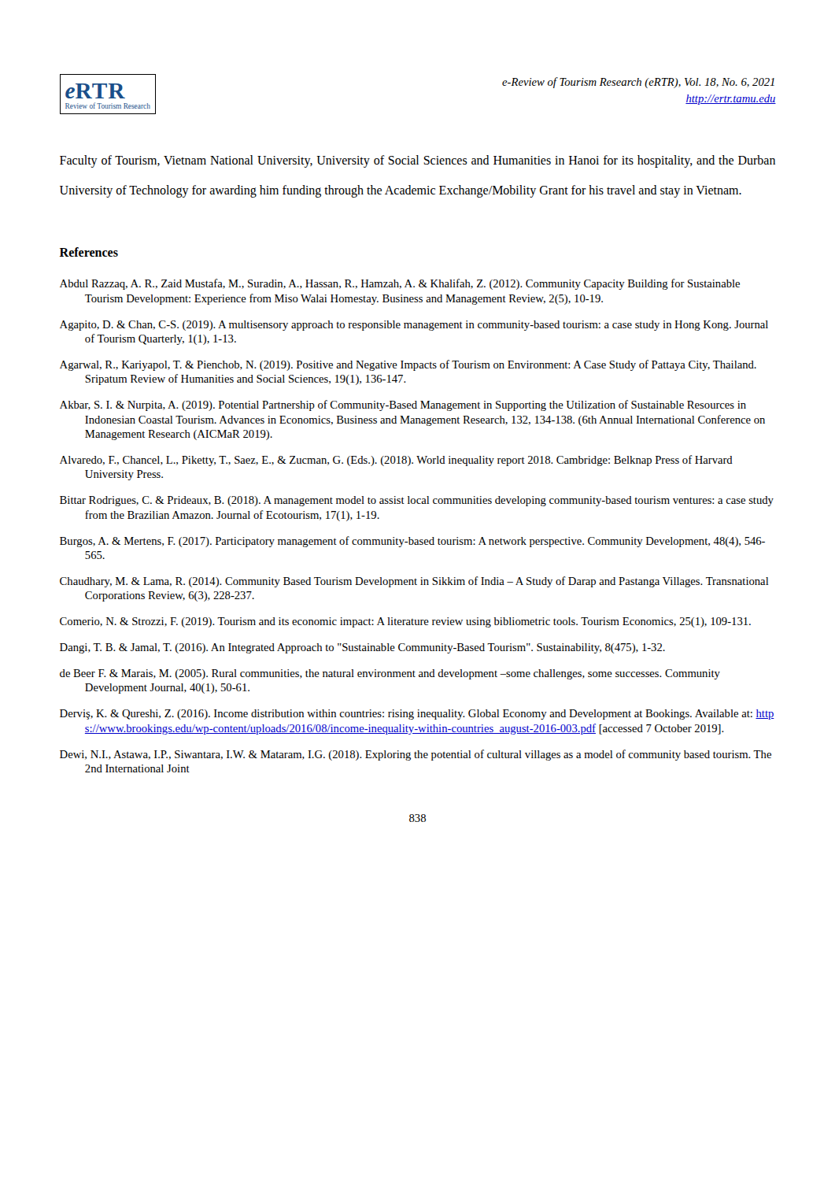eRTR Review of Tourism Research
e-Review of Tourism Research (eRTR), Vol. 18, No. 6, 2021
http://ertr.tamu.edu
Faculty of Tourism, Vietnam National University, University of Social Sciences and Humanities in Hanoi for its hospitality, and the Durban University of Technology for awarding him funding through the Academic Exchange/Mobility Grant for his travel and stay in Vietnam.
References
Abdul Razzaq, A. R., Zaid Mustafa, M., Suradin, A., Hassan, R., Hamzah, A. & Khalifah, Z. (2012). Community Capacity Building for Sustainable Tourism Development: Experience from Miso Walai Homestay. Business and Management Review, 2(5), 10-19.
Agapito, D. & Chan, C-S. (2019). A multisensory approach to responsible management in community-based tourism: a case study in Hong Kong. Journal of Tourism Quarterly, 1(1), 1-13.
Agarwal, R., Kariyapol, T. & Pienchob, N. (2019). Positive and Negative Impacts of Tourism on Environment: A Case Study of Pattaya City, Thailand. Sripatum Review of Humanities and Social Sciences, 19(1), 136-147.
Akbar, S. I. & Nurpita, A. (2019). Potential Partnership of Community-Based Management in Supporting the Utilization of Sustainable Resources in Indonesian Coastal Tourism. Advances in Economics, Business and Management Research, 132, 134-138. (6th Annual International Conference on Management Research (AICMaR 2019).
Alvaredo, F., Chancel, L., Piketty, T., Saez, E., & Zucman, G. (Eds.). (2018). World inequality report 2018. Cambridge: Belknap Press of Harvard University Press.
Bittar Rodrigues, C. & Prideaux, B. (2018). A management model to assist local communities developing community-based tourism ventures: a case study from the Brazilian Amazon. Journal of Ecotourism, 17(1), 1-19.
Burgos, A. & Mertens, F. (2017). Participatory management of community-based tourism: A network perspective. Community Development, 48(4), 546-565.
Chaudhary, M. & Lama, R. (2014). Community Based Tourism Development in Sikkim of India – A Study of Darap and Pastanga Villages. Transnational Corporations Review, 6(3), 228-237.
Comerio, N. & Strozzi, F. (2019). Tourism and its economic impact: A literature review using bibliometric tools. Tourism Economics, 25(1), 109-131.
Dangi, T. B. & Jamal, T. (2016). An Integrated Approach to "Sustainable Community-Based Tourism". Sustainability, 8(475), 1-32.
de Beer F. & Marais, M. (2005). Rural communities, the natural environment and development –some challenges, some successes. Community Development Journal, 40(1), 50-61.
Derviş, K. & Qureshi, Z. (2016). Income distribution within countries: rising inequality. Global Economy and Development at Bookings. Available at: https://www.brookings.edu/wp-content/uploads/2016/08/income-inequality-within-countries_august-2016-003.pdf [accessed 7 October 2019].
Dewi, N.I., Astawa, I.P., Siwantara, I.W. & Mataram, I.G. (2018). Exploring the potential of cultural villages as a model of community based tourism. The 2nd International Joint
838